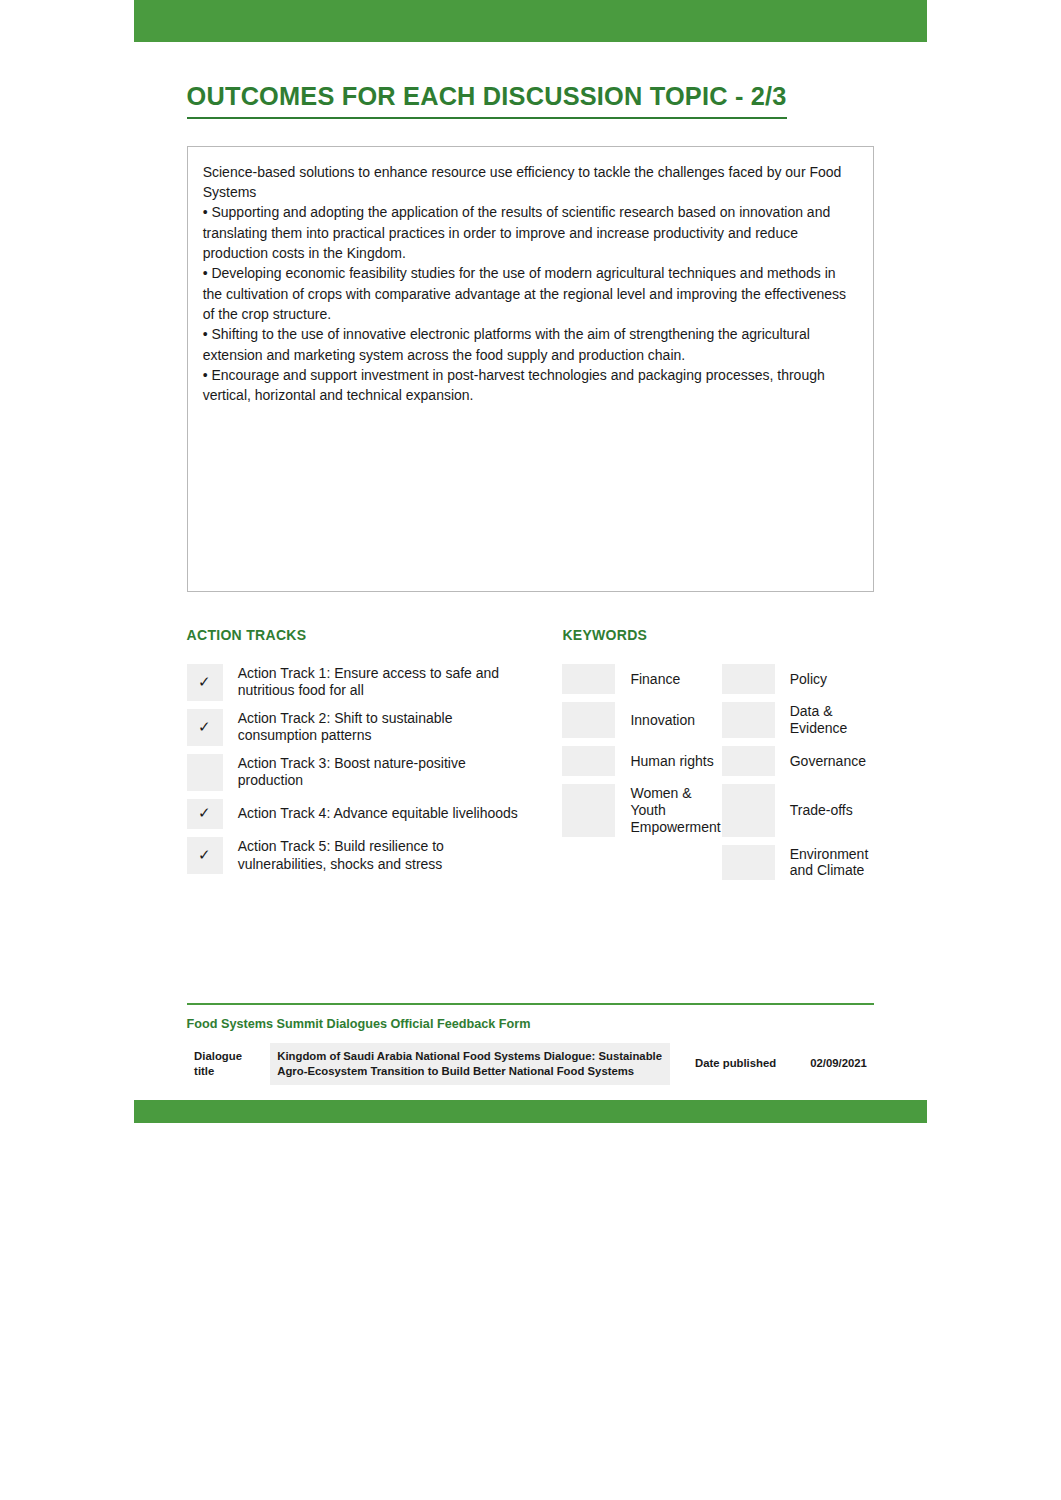Outcomes for each discussion topic - 2/3
Science-based solutions to enhance resource use efficiency to tackle the challenges faced by our Food Systems
• Supporting and adopting the application of the results of scientific research based on innovation and translating them into practical practices in order to improve and increase productivity and reduce production costs in the Kingdom.
• Developing economic feasibility studies for the use of modern agricultural techniques and methods in the cultivation of crops with comparative advantage at the regional level and improving the effectiveness of the crop structure.
• Shifting to the use of innovative electronic platforms with the aim of strengthening the agricultural extension and marketing system across the food supply and production chain.
• Encourage and support investment in post-harvest technologies and packaging processes, through vertical, horizontal and technical expansion.
Action Tracks
| ✓ | Action Track 1: Ensure access to safe and nutritious food for all |
| ✓ | Action Track 2: Shift to sustainable consumption patterns |
| | Action Track 3: Boost nature-positive production |
| ✓ | Action Track 4: Advance equitable livelihoods |
| ✓ | Action Track 5: Build resilience to vulnerabilities, shocks and stress |
Keywords
| | Finance | | Policy |
| | Innovation | | Data & Evidence |
| | Human rights | | Governance |
| | Women & Youth Empowerment | | Trade-offs |
| | | | Environment and Climate |
Food Systems Summit Dialogues Official Feedback Form
| Dialogue title | Kingdom of Saudi Arabia National Food Systems Dialogue: Sustainable Agro-Ecosystem Transition to Build Better National Food Systems | Date published | 02/09/2021 |